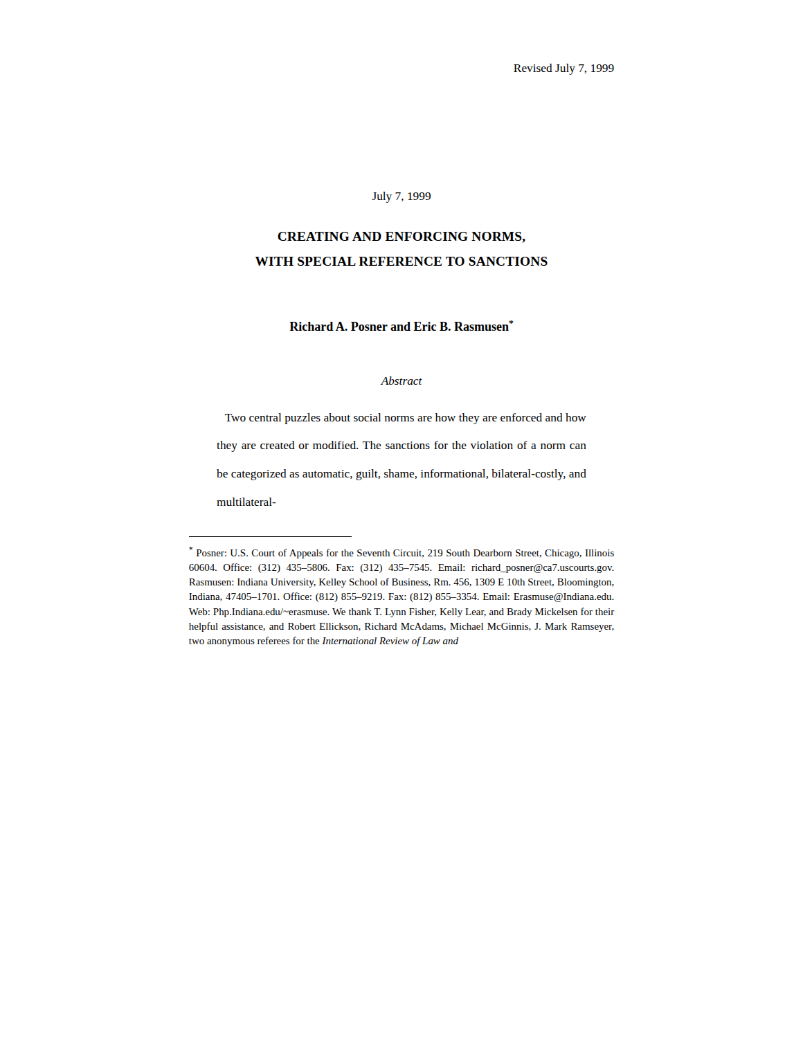Revised July 7, 1999
July 7, 1999
CREATING AND ENFORCING NORMS, WITH SPECIAL REFERENCE TO SANCTIONS
Richard A. Posner and Eric B. Rasmusen*
Abstract
Two central puzzles about social norms are how they are enforced and how they are created or modified. The sanctions for the violation of a norm can be categorized as automatic, guilt, shame, informational, bilateral-costly, and multilateral-
* Posner: U.S. Court of Appeals for the Seventh Circuit, 219 South Dearborn Street, Chicago, Illinois 60604. Office: (312) 435–5806. Fax: (312) 435–7545. Email: richard_posner@ca7.uscourts.gov. Rasmusen: Indiana University, Kelley School of Business, Rm. 456, 1309 E 10th Street, Bloomington, Indiana, 47405–1701. Office: (812) 855–9219. Fax: (812) 855–3354. Email: Erasmuse@Indiana.edu. Web: Php.Indiana.edu/~erasmuse. We thank T. Lynn Fisher, Kelly Lear, and Brady Mickelsen for their helpful assistance, and Robert Ellickson, Richard McAdams, Michael McGinnis, J. Mark Ramseyer, two anonymous referees for the International Review of Law and